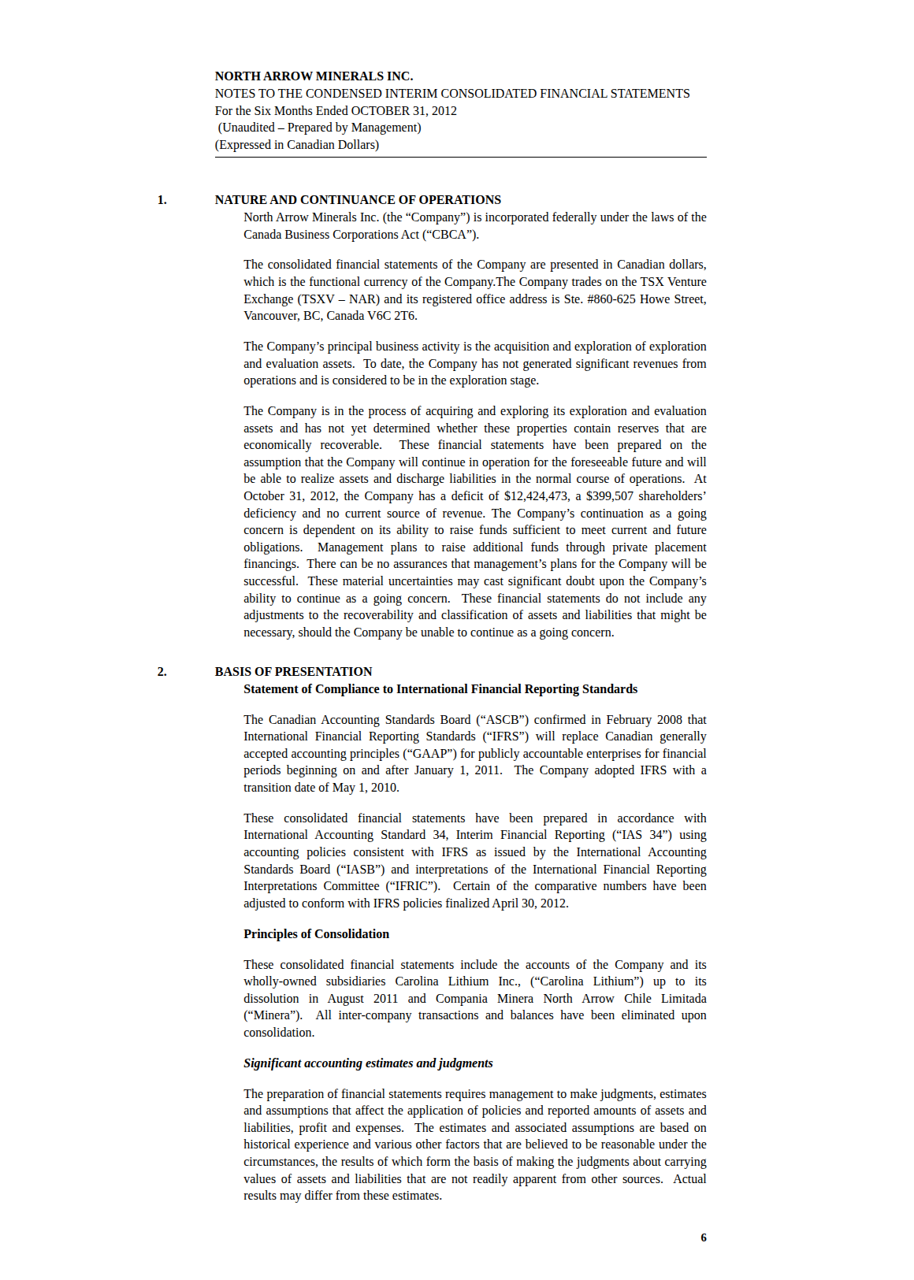North Arrow Minerals Inc.
NOTES TO THE CONDENSED INTERIM CONSOLIDATED FINANCIAL STATEMENTS
For the Six Months Ended OCTOBER 31, 2012
(Unaudited – Prepared by Management)
(Expressed in Canadian Dollars)
Nature and Continuance of Operations
North Arrow Minerals Inc. (the “Company”) is incorporated federally under the laws of the Canada Business Corporations Act (“CBCA”).
The consolidated financial statements of the Company are presented in Canadian dollars, which is the functional currency of the Company.The Company trades on the TSX Venture Exchange (TSXV – NAR) and its registered office address is Ste. #860-625 Howe Street, Vancouver, BC, Canada V6C 2T6.
The Company’s principal business activity is the acquisition and exploration of exploration and evaluation assets. To date, the Company has not generated significant revenues from operations and is considered to be in the exploration stage.
The Company is in the process of acquiring and exploring its exploration and evaluation assets and has not yet determined whether these properties contain reserves that are economically recoverable. These financial statements have been prepared on the assumption that the Company will continue in operation for the foreseeable future and will be able to realize assets and discharge liabilities in the normal course of operations. At October 31, 2012, the Company has a deficit of $12,424,473, a $399,507 shareholders’ deficiency and no current source of revenue. The Company’s continuation as a going concern is dependent on its ability to raise funds sufficient to meet current and future obligations. Management plans to raise additional funds through private placement financings. There can be no assurances that management’s plans for the Company will be successful. These material uncertainties may cast significant doubt upon the Company’s ability to continue as a going concern. These financial statements do not include any adjustments to the recoverability and classification of assets and liabilities that might be necessary, should the Company be unable to continue as a going concern.
Basis of Presentation
Statement of Compliance to International Financial Reporting Standards
The Canadian Accounting Standards Board (“ASCB”) confirmed in February 2008 that International Financial Reporting Standards (“IFRS”) will replace Canadian generally accepted accounting principles (“GAAP”) for publicly accountable enterprises for financial periods beginning on and after January 1, 2011. The Company adopted IFRS with a transition date of May 1, 2010.
These consolidated financial statements have been prepared in accordance with International Accounting Standard 34, Interim Financial Reporting (“IAS 34”) using accounting policies consistent with IFRS as issued by the International Accounting Standards Board (“IASB”) and interpretations of the International Financial Reporting Interpretations Committee (“IFRIC”). Certain of the comparative numbers have been adjusted to conform with IFRS policies finalized April 30, 2012.
Principles of Consolidation
These consolidated financial statements include the accounts of the Company and its wholly-owned subsidiaries Carolina Lithium Inc., (“Carolina Lithium”) up to its dissolution in August 2011 and Compania Minera North Arrow Chile Limitada (“Minera”). All inter-company transactions and balances have been eliminated upon consolidation.
Significant accounting estimates and judgments
The preparation of financial statements requires management to make judgments, estimates and assumptions that affect the application of policies and reported amounts of assets and liabilities, profit and expenses. The estimates and associated assumptions are based on historical experience and various other factors that are believed to be reasonable under the circumstances, the results of which form the basis of making the judgments about carrying values of assets and liabilities that are not readily apparent from other sources. Actual results may differ from these estimates.
6